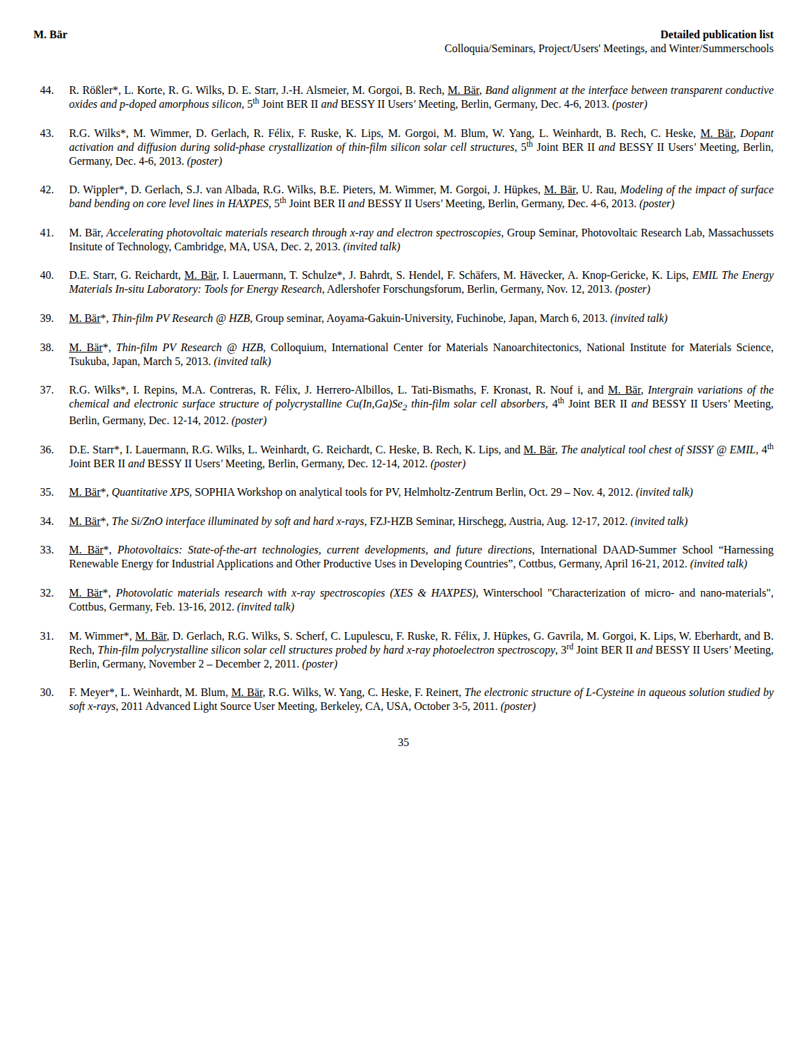M. Bär
Detailed publication list
Colloquia/Seminars, Project/Users' Meetings, and Winter/Summerschools
44. R. Rößler*, L. Korte, R. G. Wilks, D. E. Starr, J.-H. Alsmeier, M. Gorgoi, B. Rech, M. Bär, Band alignment at the interface between transparent conductive oxides and p-doped amorphous silicon, 5th Joint BER II and BESSY II Users' Meeting, Berlin, Germany, Dec. 4-6, 2013. (poster)
43. R.G. Wilks*, M. Wimmer, D. Gerlach, R. Félix, F. Ruske, K. Lips, M. Gorgoi, M. Blum, W. Yang, L. Weinhardt, B. Rech, C. Heske, M. Bär, Dopant activation and diffusion during solid-phase crystallization of thin-film silicon solar cell structures, 5th Joint BER II and BESSY II Users' Meeting, Berlin, Germany, Dec. 4-6, 2013. (poster)
42. D. Wippler*, D. Gerlach, S.J. van Albada, R.G. Wilks, B.E. Pieters, M. Wimmer, M. Gorgoi, J. Hüpkes, M. Bär, U. Rau, Modeling of the impact of surface band bending on core level lines in HAXPES, 5th Joint BER II and BESSY II Users' Meeting, Berlin, Germany, Dec. 4-6, 2013. (poster)
41. M. Bär, Accelerating photovoltaic materials research through x-ray and electron spectroscopies, Group Seminar, Photovoltaic Research Lab, Massachussets Insitute of Technology, Cambridge, MA, USA, Dec. 2, 2013. (invited talk)
40. D.E. Starr, G. Reichardt, M. Bär, I. Lauermann, T. Schulze*, J. Bahrdt, S. Hendel, F. Schäfers, M. Hävecker, A. Knop-Gericke, K. Lips, EMIL The Energy Materials In-situ Laboratory: Tools for Energy Research, Adlershofer Forschungsforum, Berlin, Germany, Nov. 12, 2013. (poster)
39. M. Bär*, Thin-film PV Research @ HZB, Group seminar, Aoyama-Gakuin-University, Fuchinobe, Japan, March 6, 2013. (invited talk)
38. M. Bär*, Thin-film PV Research @ HZB, Colloquium, International Center for Materials Nanoarchitectonics, National Institute for Materials Science, Tsukuba, Japan, March 5, 2013. (invited talk)
37. R.G. Wilks*, I. Repins, M.A. Contreras, R. Félix, J. Herrero-Albillos, L. Tati-Bismaths, F. Kronast, R. Nouf i, and M. Bär, Intergrain variations of the chemical and electronic surface structure of polycrystalline Cu(In,Ga)Se2 thin-film solar cell absorbers, 4th Joint BER II and BESSY II Users' Meeting, Berlin, Germany, Dec. 12-14, 2012. (poster)
36. D.E. Starr*, I. Lauermann, R.G. Wilks, L. Weinhardt, G. Reichardt, C. Heske, B. Rech, K. Lips, and M. Bär, The analytical tool chest of SISSY @ EMIL, 4th Joint BER II and BESSY II Users' Meeting, Berlin, Germany, Dec. 12-14, 2012. (poster)
35. M. Bär*, Quantitative XPS, SOPHIA Workshop on analytical tools for PV, Helmholtz-Zentrum Berlin, Oct. 29 – Nov. 4, 2012. (invited talk)
34. M. Bär*, The Si/ZnO interface illuminated by soft and hard x-rays, FZJ-HZB Seminar, Hirschegg, Austria, Aug. 12-17, 2012. (invited talk)
33. M. Bär*, Photovoltaics: State-of-the-art technologies, current developments, and future directions, International DAAD-Summer School “Harnessing Renewable Energy for Industrial Applications and Other Productive Uses in Developing Countries”, Cottbus, Germany, April 16-21, 2012. (invited talk)
32. M. Bär*, Photovolatic materials research with x-ray spectroscopies (XES & HAXPES), Winterschool "Characterization of micro- and nano-materials", Cottbus, Germany, Feb. 13-16, 2012. (invited talk)
31. M. Wimmer*, M. Bär, D. Gerlach, R.G. Wilks, S. Scherf, C. Lupulescu, F. Ruske, R. Félix, J. Hüpkes, G. Gavrila, M. Gorgoi, K. Lips, W. Eberhardt, and B. Rech, Thin-film polycrystalline silicon solar cell structures probed by hard x-ray photoelectron spectroscopy, 3rd Joint BER II and BESSY II Users' Meeting, Berlin, Germany, November 2 – December 2, 2011. (poster)
30. F. Meyer*, L. Weinhardt, M. Blum, M. Bär, R.G. Wilks, W. Yang, C. Heske, F. Reinert, The electronic structure of L-Cysteine in aqueous solution studied by soft x-rays, 2011 Advanced Light Source User Meeting, Berkeley, CA, USA, October 3-5, 2011. (poster)
35